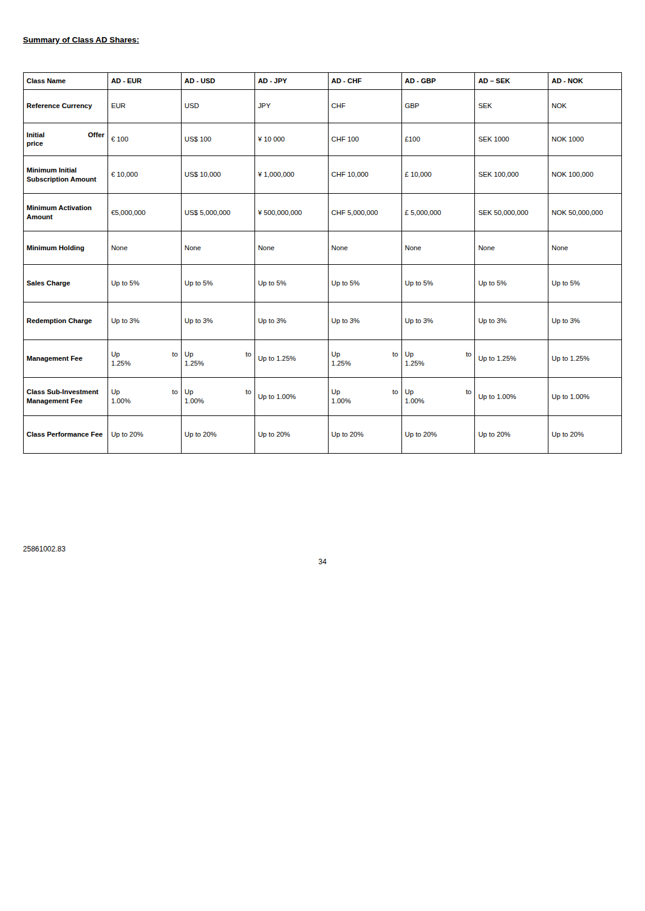Summary of Class AD Shares:
| Class Name | AD - EUR | AD - USD | AD - JPY | AD - CHF | AD - GBP | AD – SEK | AD - NOK |
| --- | --- | --- | --- | --- | --- | --- | --- |
| Reference Currency | EUR | USD | JPY | CHF | GBP | SEK | NOK |
| Initial Offer price | € 100 | US$ 100 | ¥ 10 000 | CHF 100 | £100 | SEK 1000 | NOK 1000 |
| Minimum Initial Subscription Amount | € 10,000 | US$ 10,000 | ¥ 1,000,000 | CHF 10,000 | £ 10,000 | SEK 100,000 | NOK 100,000 |
| Minimum Activation Amount | €5,000,000 | US$ 5,000,000 | ¥ 500,000,000 | CHF 5,000,000 | £ 5,000,000 | SEK 50,000,000 | NOK 50,000,000 |
| Minimum Holding | None | None | None | None | None | None | None |
| Sales Charge | Up to 5% | Up to 5% | Up to 5% | Up to 5% | Up to 5% | Up to 5% | Up to 5% |
| Redemption Charge | Up to 3% | Up to 3% | Up to 3% | Up to 3% | Up to 3% | Up to 3% | Up to 3% |
| Management Fee | Up to 1.25% | Up to 1.25% | Up to 1.25% | Up to 1.25% | Up to 1.25% | Up to 1.25% | Up to 1.25% |
| Class Sub-Investment Management Fee | Up to 1.00% | Up to 1.00% | Up to 1.00% | Up to 1.00% | Up to 1.00% | Up to 1.00% | Up to 1.00% |
| Class Performance Fee | Up to 20% | Up to 20% | Up to 20% | Up to 20% | Up to 20% | Up to 20% | Up to 20% |
25861002.83
34